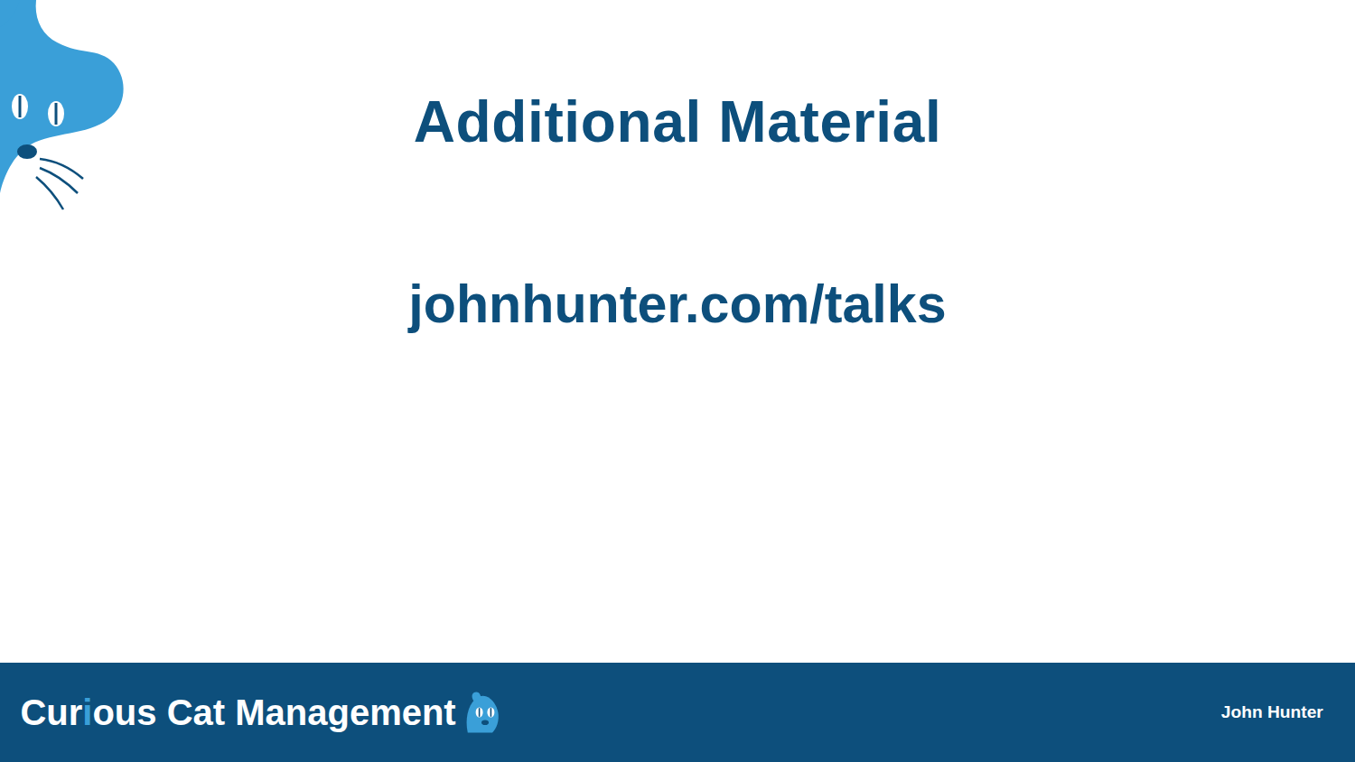Decorative cat illustration
Additional Material
johnhunter.com/talks
Cur ious Cat Management Curious Cat logo mark
John Hunter